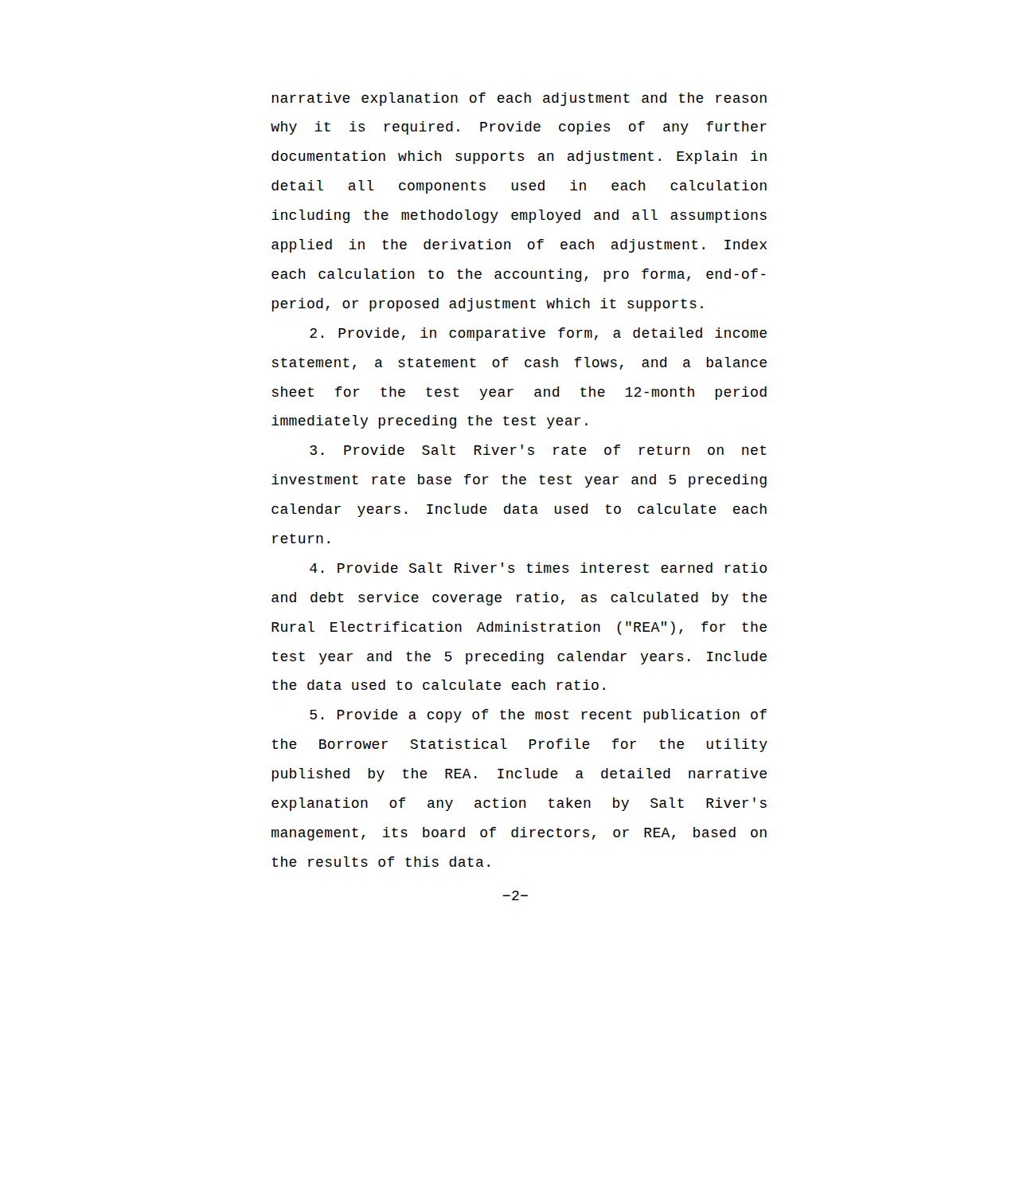narrative explanation of each adjustment and the reason why it is required. Provide copies of any further documentation which supports an adjustment. Explain in detail all components used in each calculation including the methodology employed and all assumptions applied in the derivation of each adjustment. Index each calculation to the accounting, pro forma, end-of-period, or proposed adjustment which it supports.
2. Provide, in comparative form, a detailed income statement, a statement of cash flows, and a balance sheet for the test year and the 12-month period immediately preceding the test year.
3. Provide Salt River's rate of return on net investment rate base for the test year and 5 preceding calendar years. Include data used to calculate each return.
4. Provide Salt River's times interest earned ratio and debt service coverage ratio, as calculated by the Rural Electrification Administration ("REA"), for the test year and the 5 preceding calendar years. Include the data used to calculate each ratio.
5. Provide a copy of the most recent publication of the Borrower Statistical Profile for the utility published by the REA. Include a detailed narrative explanation of any action taken by Salt River's management, its board of directors, or REA, based on the results of this data.
−2−